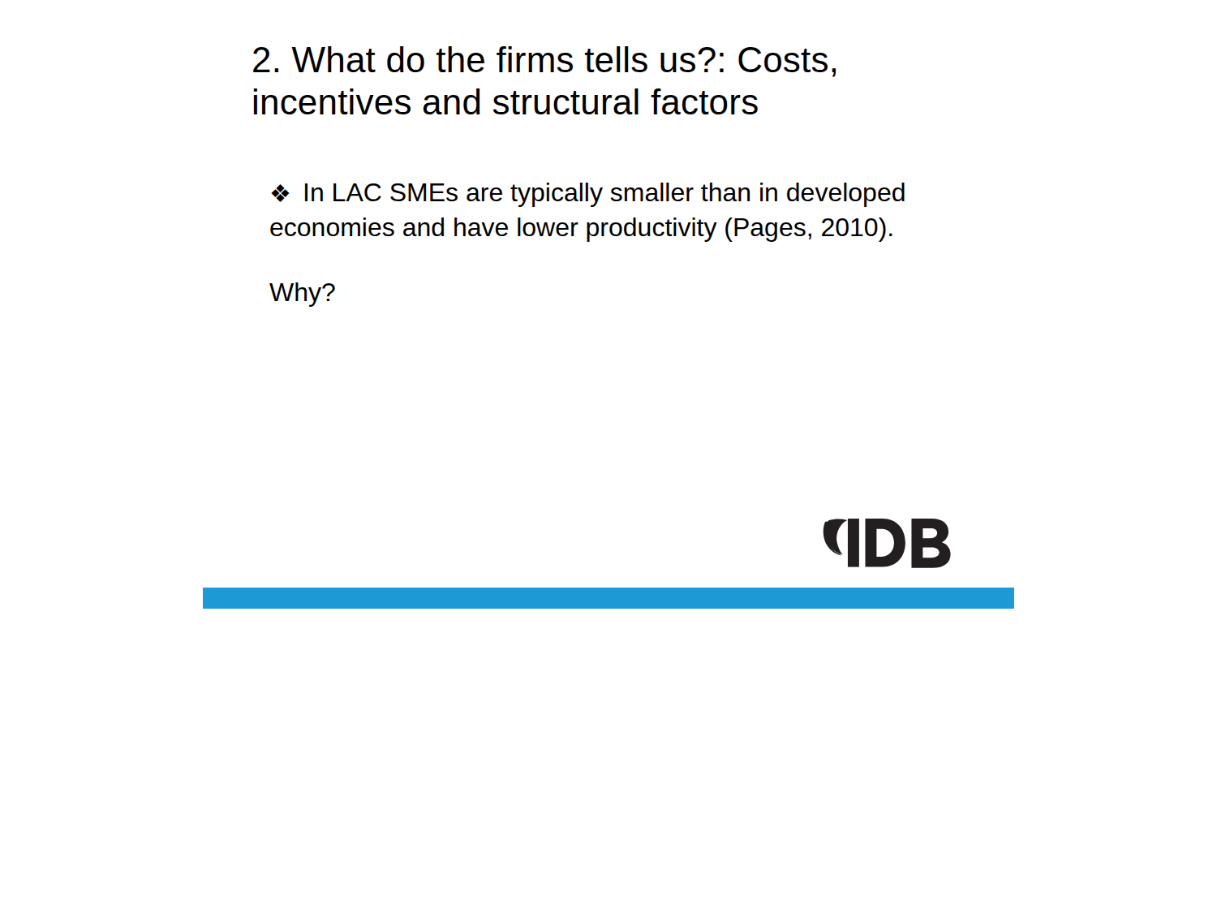2. What do the firms tells us?: Costs, incentives and structural factors
❖In LAC SMEs are typically smaller than in developed economies and have lower productivity (Pages, 2010).
Why?